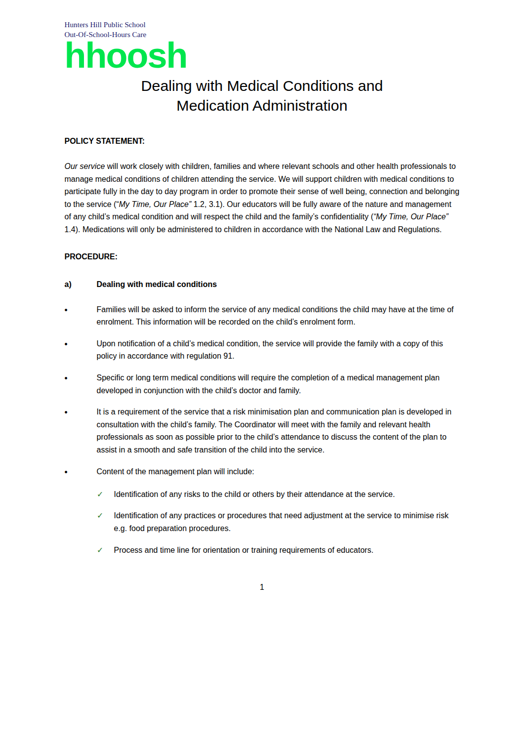Hunters Hill Public School
Out-Of-School-Hours Care
hhoosh
Dealing with Medical Conditions and
Medication Administration
POLICY STATEMENT:
Our service will work closely with children, families and where relevant schools and other health professionals to manage medical conditions of children attending the service. We will support children with medical conditions to participate fully in the day to day program in order to promote their sense of well being, connection and belonging to the service (“My Time, Our Place” 1.2, 3.1). Our educators will be fully aware of the nature and management of any child’s medical condition and will respect the child and the family’s confidentiality (“My Time, Our Place” 1.4). Medications will only be administered to children in accordance with the National Law and Regulations.
PROCEDURE:
a) Dealing with medical conditions
Families will be asked to inform the service of any medical conditions the child may have at the time of enrolment. This information will be recorded on the child’s enrolment form.
Upon notification of a child’s medical condition, the service will provide the family with a copy of this policy in accordance with regulation 91.
Specific or long term medical conditions will require the completion of a medical management plan developed in conjunction with the child’s doctor and family.
It is a requirement of the service that a risk minimisation plan and communication plan is developed in consultation with the child’s family. The Coordinator will meet with the family and relevant health professionals as soon as possible prior to the child’s attendance to discuss the content of the plan to assist in a smooth and safe transition of the child into the service.
Content of the management plan will include:
Identification of any risks to the child or others by their attendance at the service.
Identification of any practices or procedures that need adjustment at the service to minimise risk e.g. food preparation procedures.
Process and time line for orientation or training requirements of educators.
1